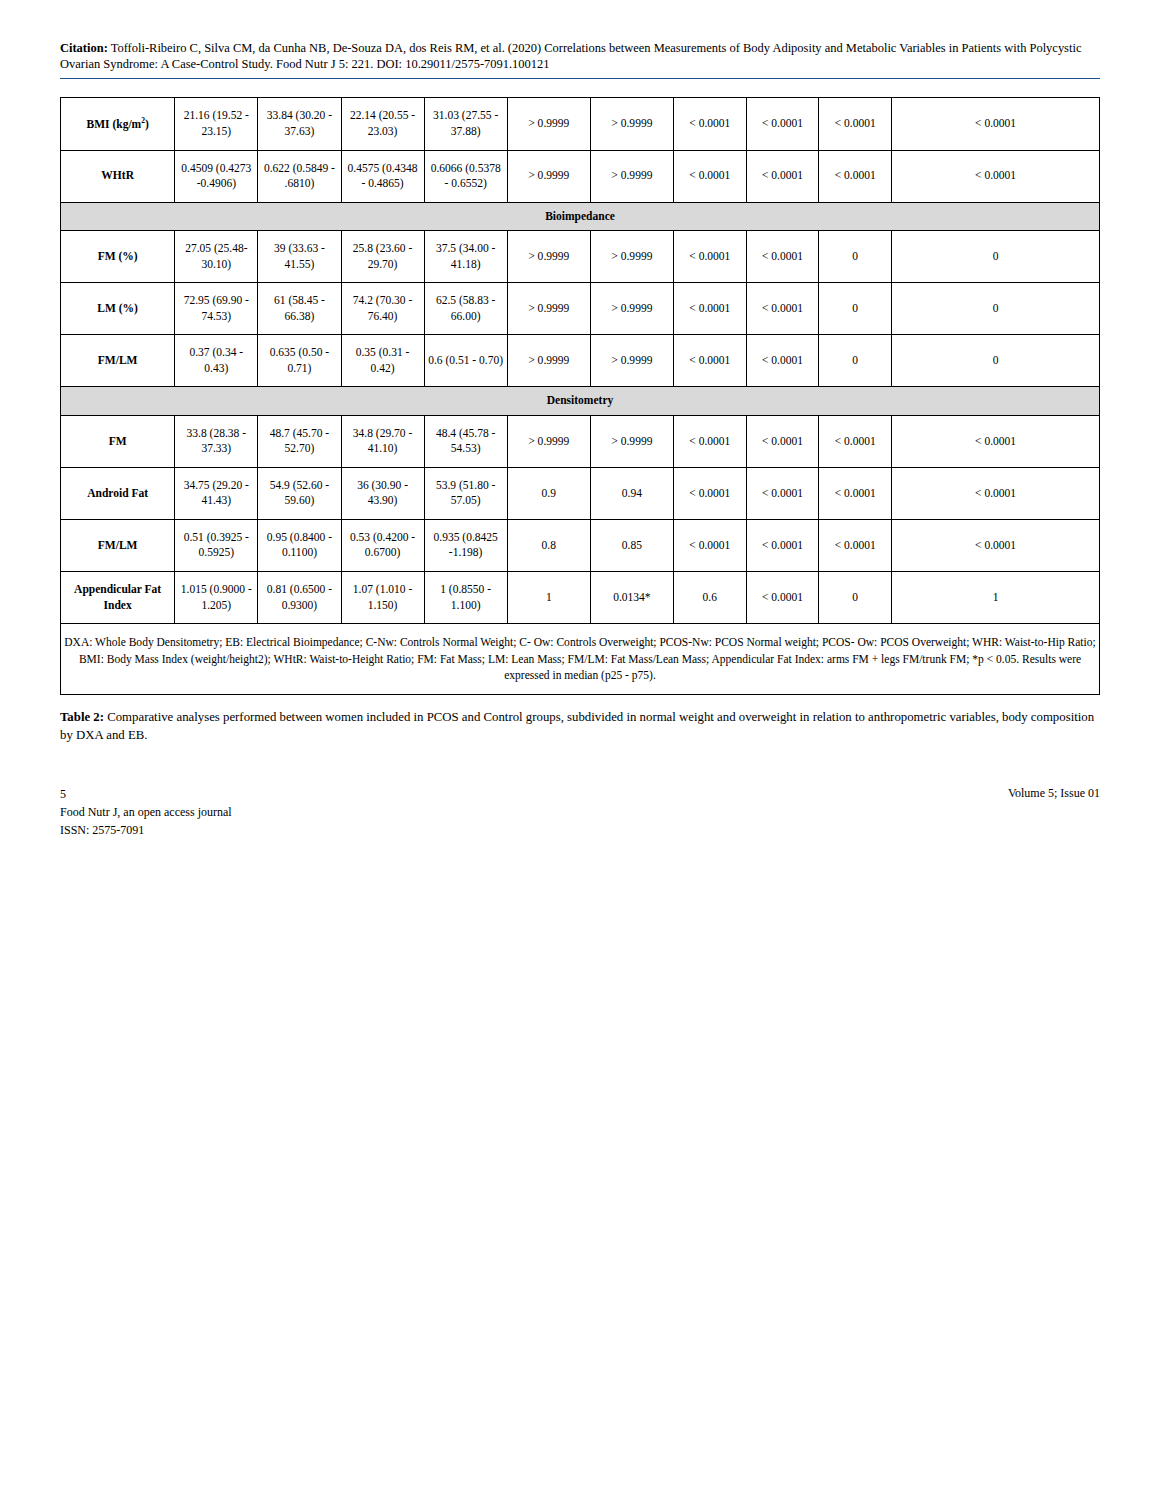Citation: Toffoli-Ribeiro C, Silva CM, da Cunha NB, De-Souza DA, dos Reis RM, et al. (2020) Correlations between Measurements of Body Adiposity and Metabolic Variables in Patients with Polycystic Ovarian Syndrome: A Case-Control Study. Food Nutr J 5: 221. DOI: 10.29011/2575-7091.100121
| BMI (kg/m 2 ) | 21.16 (19.52 - 23.15) | 33.84 (30.20 - 37.63) | 22.14 (20.55 - 23.03) | 31.03 (27.55 - 37.88) | > 0.9999 | > 0.9999 | < 0.0001 | < 0.0001 | < 0.0001 | < 0.0001 |
| WHtR | 0.4509 (0.4273 -0.4906) | 0.622 (0.5849 - .6810) | 0.4575 (0.4348 - 0.4865) | 0.6066 (0.5378 - 0.6552) | > 0.9999 | > 0.9999 | < 0.0001 | < 0.0001 | < 0.0001 | < 0.0001 |
| Bioimpedance |
| FM (%) | 27.05 (25.48-30.10) | 39 (33.63 - 41.55) | 25.8 (23.60 - 29.70) | 37.5 (34.00 - 41.18) | > 0.9999 | > 0.9999 | < 0.0001 | < 0.0001 | 0 | 0 |
| LM (%) | 72.95 (69.90 - 74.53) | 61 (58.45 - 66.38) | 74.2 (70.30 - 76.40) | 62.5 (58.83 - 66.00) | > 0.9999 | > 0.9999 | < 0.0001 | < 0.0001 | 0 | 0 |
| FM/LM | 0.37 (0.34 - 0.43) | 0.635 (0.50 - 0.71) | 0.35 (0.31 - 0.42) | 0.6 (0.51 - 0.70) | > 0.9999 | > 0.9999 | < 0.0001 | < 0.0001 | 0 | 0 |
| Densitometry |
| FM | 33.8 (28.38 - 37.33) | 48.7 (45.70 - 52.70) | 34.8 (29.70 - 41.10) | 48.4 (45.78 - 54.53) | > 0.9999 | > 0.9999 | < 0.0001 | < 0.0001 | < 0.0001 | < 0.0001 |
| Android Fat | 34.75 (29.20 - 41.43) | 54.9 (52.60 - 59.60) | 36 (30.90 - 43.90) | 53.9 (51.80 - 57.05) | 0.9 | 0.94 | < 0.0001 | < 0.0001 | < 0.0001 | < 0.0001 |
| FM/LM | 0.51 (0.3925 - 0.5925) | 0.95 (0.8400 - 0.1100) | 0.53 (0.4200 - 0.6700) | 0.935 (0.8425 -1.198) | 0.8 | 0.85 | < 0.0001 | < 0.0001 | < 0.0001 | < 0.0001 |
| Appendicular Fat Index | 1.015 (0.9000 - 1.205) | 0.81 (0.6500 - 0.9300) | 1.07 (1.010 - 1.150) | 1 (0.8550 - 1.100) | 1 | 0.0134* | 0.6 | < 0.0001 | 0 | 1 |
| DXA: Whole Body Densitometry; EB: Electrical Bioimpedance; C-Nw: Controls Normal Weight; C- Ow: Controls Overweight; PCOS-Nw: PCOS Normal weight; PCOS- Ow: PCOS Overweight; WHR: Waist-to-Hip Ratio; BMI: Body Mass Index (weight/height2); WHtR: Waist-to-Height Ratio; FM: Fat Mass; LM: Lean Mass; FM/LM: Fat Mass/Lean Mass; Appendicular Fat Index: arms FM + legs FM/trunk FM; *p < 0.05. Results were expressed in median (p25 - p75). |
Table 2: Comparative analyses performed between women included in PCOS and Control groups, subdivided in normal weight and overweight in relation to anthropometric variables, body composition by DXA and EB.
5
Food Nutr J, an open access journal
ISSN: 2575-7091
Volume 5; Issue 01